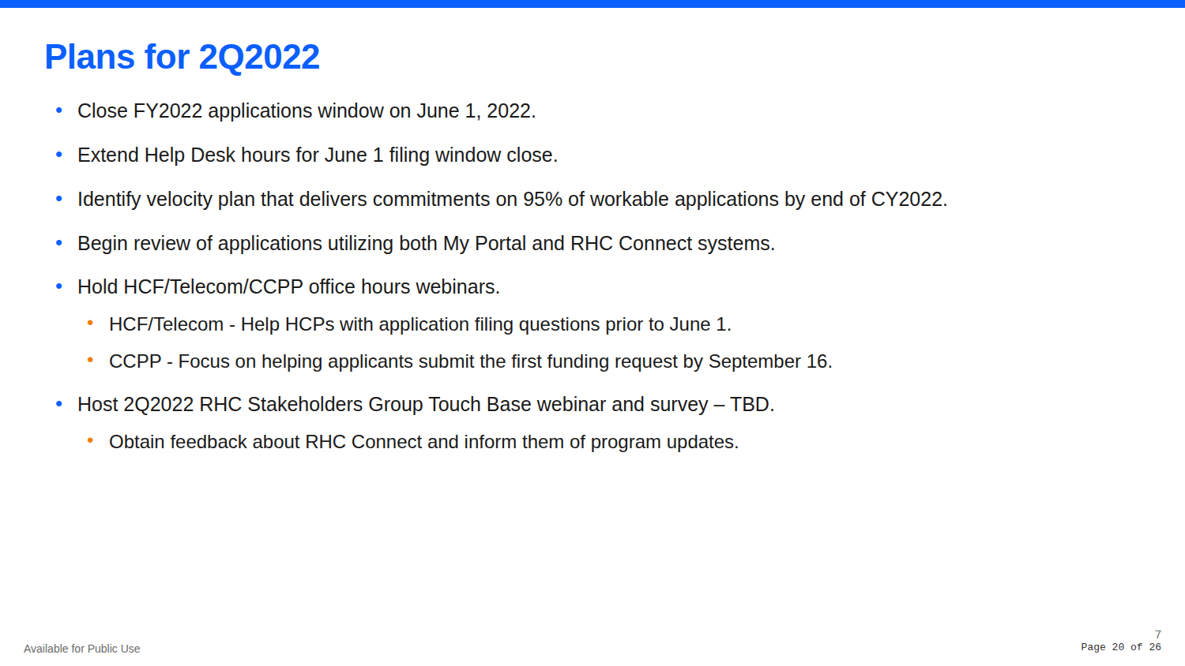Plans for 2Q2022
Close FY2022 applications window on June 1, 2022.
Extend Help Desk hours for June 1 filing window close.
Identify velocity plan that delivers commitments on 95% of workable applications by end of CY2022.
Begin review of applications utilizing both My Portal and RHC Connect systems.
Hold HCF/Telecom/CCPP office hours webinars.
HCF/Telecom - Help HCPs with application filing questions prior to June 1.
CCPP - Focus on helping applicants submit the first funding request by September 16.
Host 2Q2022 RHC Stakeholders Group Touch Base webinar and survey – TBD.
Obtain feedback about RHC Connect and inform them of program updates.
Available for Public Use
7
Page 20 of 26